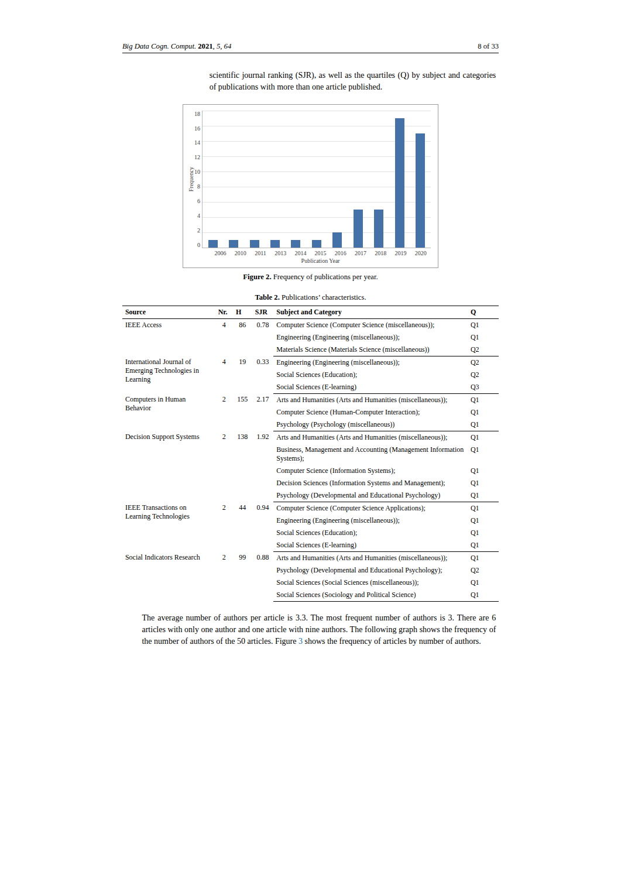Big Data Cogn. Comput. 2021, 5, 64
8 of 33
scientific journal ranking (SJR), as well as the quartiles (Q) by subject and categories of publications with more than one article published.
Frequency
18 16 14 12 10 8 6 4 2 0
2006 2010 2011 2013 2014 2015 2016 2017 2018 2019 2020
Publication Year
Figure 2. Frequency of publications per year.
Table 2. Publications’ characteristics.
| Source | Nr. | H | SJR | Subject and Category | Q |
| --- | --- | --- | --- | --- | --- |
| IEEE Access | 4 | 86 | 0.78 | Computer Science (Computer Science (miscellaneous)); | Q1 |
| Engineering (Engineering (miscellaneous)); | Q1 |
| Materials Science (Materials Science (miscellaneous)) | Q2 |
| International Journal of Emerging Technologies in Learning | 4 | 19 | 0.33 | Engineering (Engineering (miscellaneous)); | Q2 |
| Social Sciences (Education); | Q2 |
| Social Sciences (E-learning) | Q3 |
| Computers in Human Behavior | 2 | 155 | 2.17 | Arts and Humanities (Arts and Humanities (miscellaneous)); | Q1 |
| Computer Science (Human-Computer Interaction); | Q1 |
| Psychology (Psychology (miscellaneous)) | Q1 |
| Decision Support Systems | 2 | 138 | 1.92 | Arts and Humanities (Arts and Humanities (miscellaneous)); | Q1 |
| Business, Management and Accounting (Management Information Systems); | Q1 |
| Computer Science (Information Systems); | Q1 |
| Decision Sciences (Information Systems and Management); | Q1 |
| Psychology (Developmental and Educational Psychology) | Q1 |
| IEEE Transactions on Learning Technologies | 2 | 44 | 0.94 | Computer Science (Computer Science Applications); | Q1 |
| Engineering (Engineering (miscellaneous)); | Q1 |
| Social Sciences (Education); | Q1 |
| Social Sciences (E-learning) | Q1 |
| Social Indicators Research | 2 | 99 | 0.88 | Arts and Humanities (Arts and Humanities (miscellaneous)); | Q1 |
| Psychology (Developmental and Educational Psychology); | Q2 |
| Social Sciences (Social Sciences (miscellaneous)); | Q1 |
| Social Sciences (Sociology and Political Science) | Q1 |
The average number of authors per article is 3.3. The most frequent number of authors is 3. There are 6 articles with only one author and one article with nine authors. The following graph shows the frequency of the number of authors of the 50 articles. Figure 3 shows the frequency of articles by number of authors.